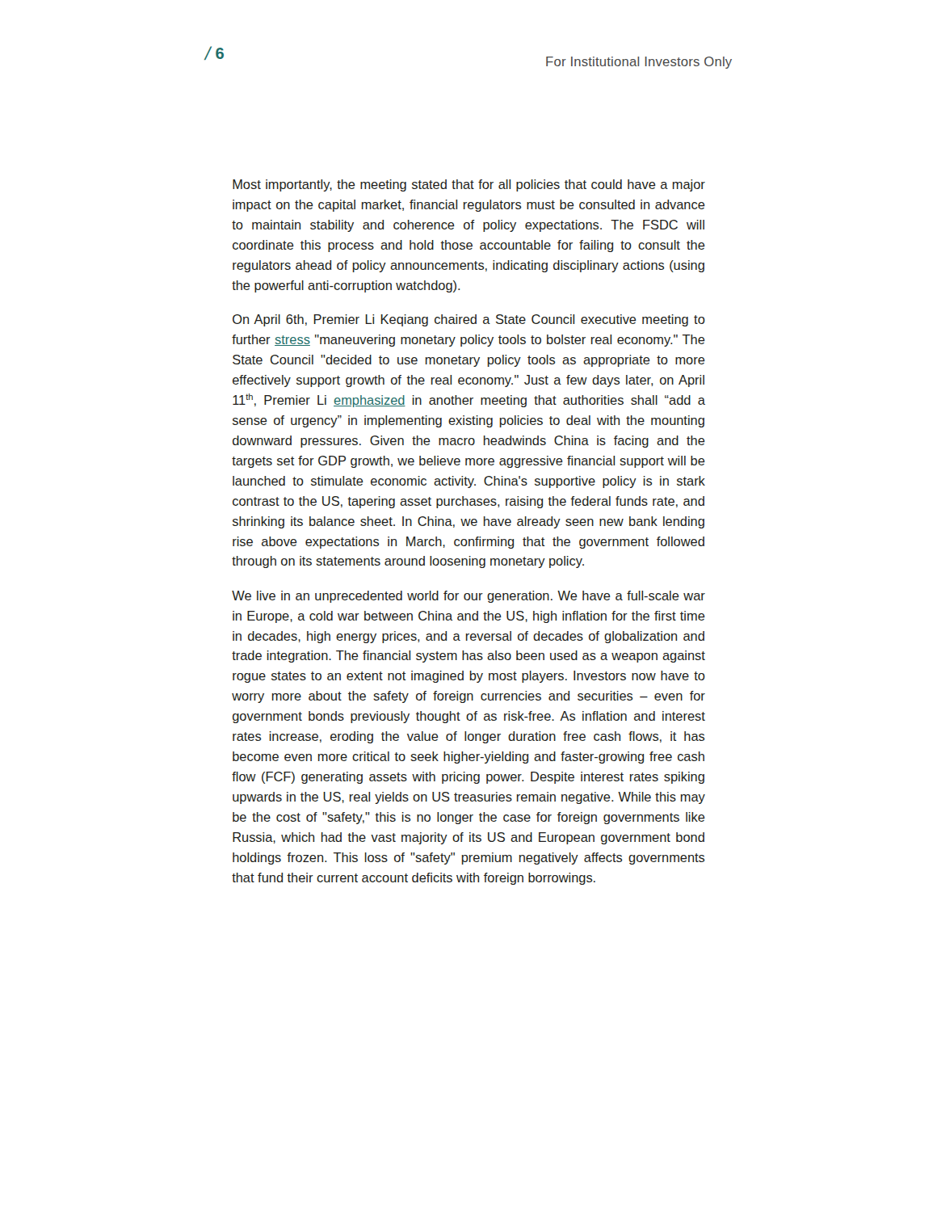/6
For Institutional Investors Only
Most importantly, the meeting stated that for all policies that could have a major impact on the capital market, financial regulators must be consulted in advance to maintain stability and coherence of policy expectations. The FSDC will coordinate this process and hold those accountable for failing to consult the regulators ahead of policy announcements, indicating disciplinary actions (using the powerful anti-corruption watchdog).
On April 6th, Premier Li Keqiang chaired a State Council executive meeting to further stress "maneuvering monetary policy tools to bolster real economy." The State Council "decided to use monetary policy tools as appropriate to more effectively support growth of the real economy." Just a few days later, on April 11th, Premier Li emphasized in another meeting that authorities shall “add a sense of urgency” in implementing existing policies to deal with the mounting downward pressures. Given the macro headwinds China is facing and the targets set for GDP growth, we believe more aggressive financial support will be launched to stimulate economic activity. China's supportive policy is in stark contrast to the US, tapering asset purchases, raising the federal funds rate, and shrinking its balance sheet. In China, we have already seen new bank lending rise above expectations in March, confirming that the government followed through on its statements around loosening monetary policy.
We live in an unprecedented world for our generation. We have a full-scale war in Europe, a cold war between China and the US, high inflation for the first time in decades, high energy prices, and a reversal of decades of globalization and trade integration. The financial system has also been used as a weapon against rogue states to an extent not imagined by most players. Investors now have to worry more about the safety of foreign currencies and securities – even for government bonds previously thought of as risk-free. As inflation and interest rates increase, eroding the value of longer duration free cash flows, it has become even more critical to seek higher-yielding and faster-growing free cash flow (FCF) generating assets with pricing power. Despite interest rates spiking upwards in the US, real yields on US treasuries remain negative. While this may be the cost of "safety," this is no longer the case for foreign governments like Russia, which had the vast majority of its US and European government bond holdings frozen. This loss of "safety" premium negatively affects governments that fund their current account deficits with foreign borrowings.